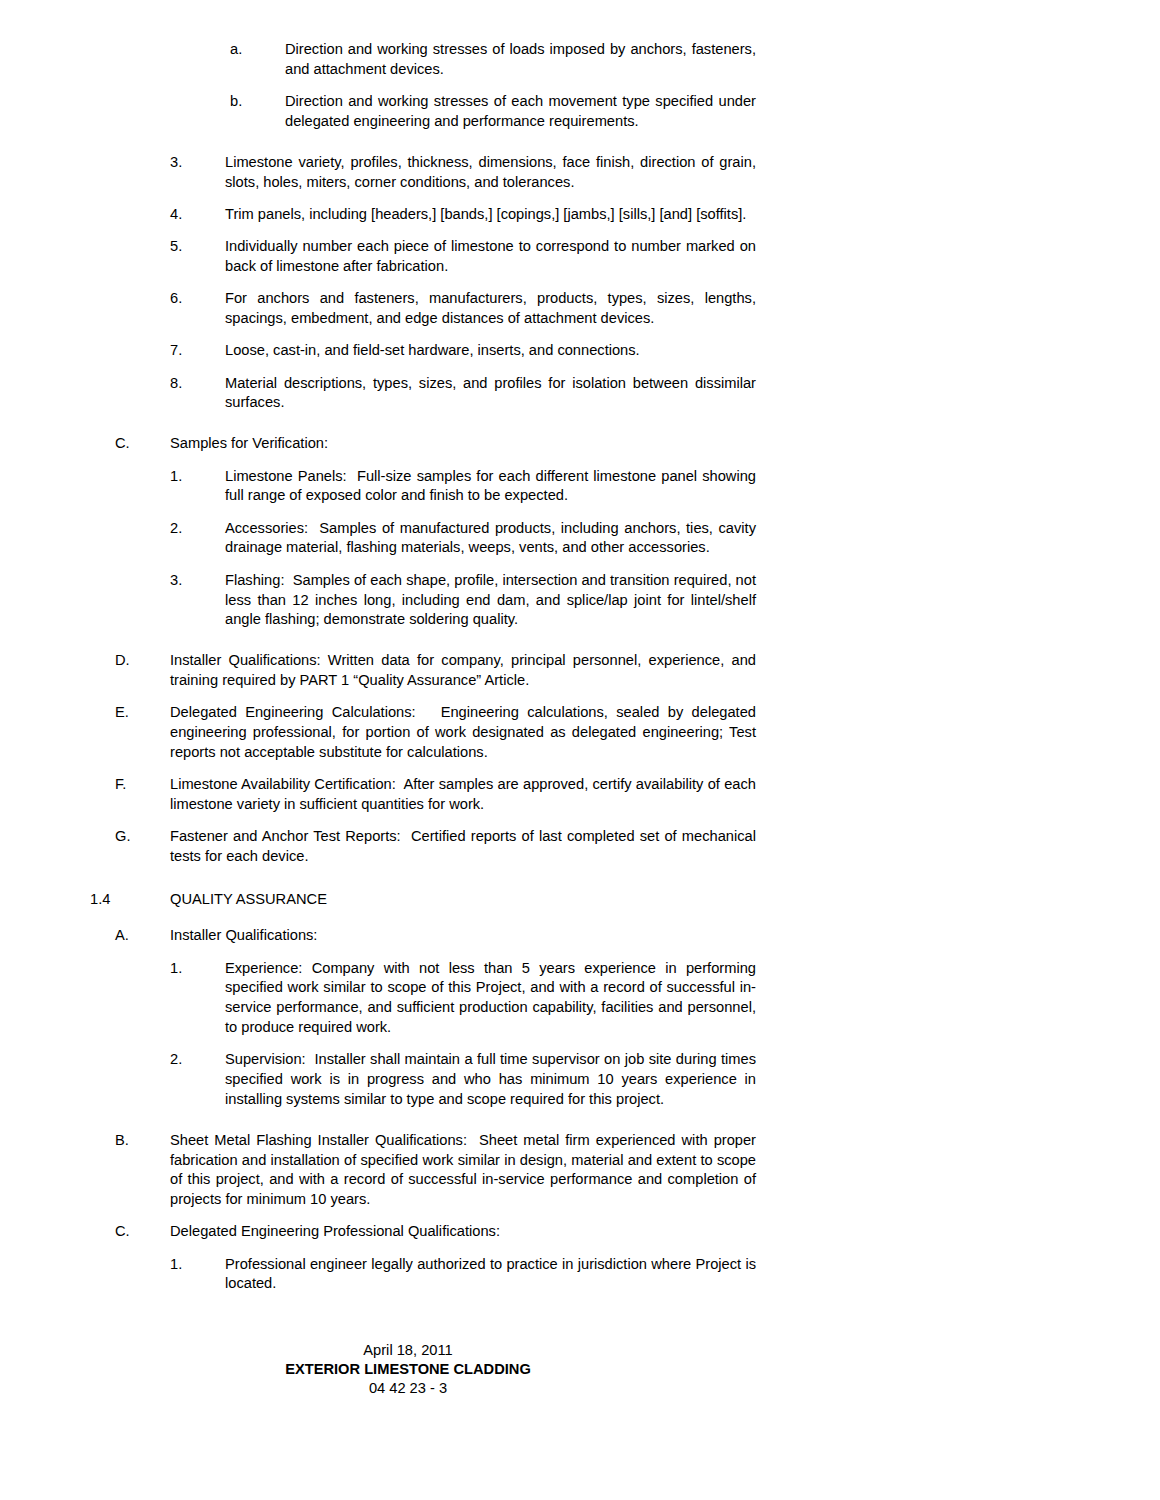a. Direction and working stresses of loads imposed by anchors, fasteners, and attachment devices.
b. Direction and working stresses of each movement type specified under delegated engineering and performance requirements.
3. Limestone variety, profiles, thickness, dimensions, face finish, direction of grain, slots, holes, miters, corner conditions, and tolerances.
4. Trim panels, including [headers,] [bands,] [copings,] [jambs,] [sills,] [and] [soffits].
5. Individually number each piece of limestone to correspond to number marked on back of limestone after fabrication.
6. For anchors and fasteners, manufacturers, products, types, sizes, lengths, spacings, embedment, and edge distances of attachment devices.
7. Loose, cast-in, and field-set hardware, inserts, and connections.
8. Material descriptions, types, sizes, and profiles for isolation between dissimilar surfaces.
C. Samples for Verification:
1. Limestone Panels: Full-size samples for each different limestone panel showing full range of exposed color and finish to be expected.
2. Accessories: Samples of manufactured products, including anchors, ties, cavity drainage material, flashing materials, weeps, vents, and other accessories.
3. Flashing: Samples of each shape, profile, intersection and transition required, not less than 12 inches long, including end dam, and splice/lap joint for lintel/shelf angle flashing; demonstrate soldering quality.
D. Installer Qualifications: Written data for company, principal personnel, experience, and training required by PART 1 “Quality Assurance” Article.
E. Delegated Engineering Calculations: Engineering calculations, sealed by delegated engineering professional, for portion of work designated as delegated engineering; Test reports not acceptable substitute for calculations.
F. Limestone Availability Certification: After samples are approved, certify availability of each limestone variety in sufficient quantities for work.
G. Fastener and Anchor Test Reports: Certified reports of last completed set of mechanical tests for each device.
1.4 QUALITY ASSURANCE
A. Installer Qualifications:
1. Experience: Company with not less than 5 years experience in performing specified work similar to scope of this Project, and with a record of successful in-service performance, and sufficient production capability, facilities and personnel, to produce required work.
2. Supervision: Installer shall maintain a full time supervisor on job site during times specified work is in progress and who has minimum 10 years experience in installing systems similar to type and scope required for this project.
B. Sheet Metal Flashing Installer Qualifications: Sheet metal firm experienced with proper fabrication and installation of specified work similar in design, material and extent to scope of this project, and with a record of successful in-service performance and completion of projects for minimum 10 years.
C. Delegated Engineering Professional Qualifications:
1. Professional engineer legally authorized to practice in jurisdiction where Project is located.
April 18, 2011
EXTERIOR LIMESTONE CLADDING
04 42 23 - 3